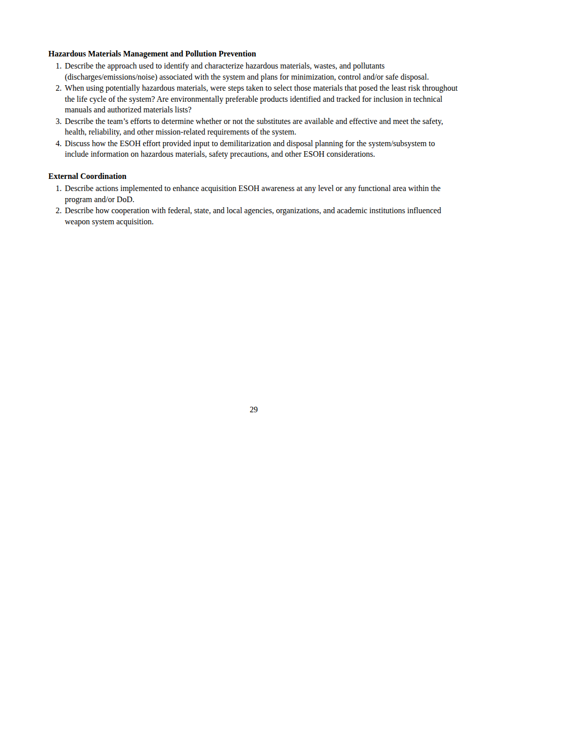Hazardous Materials Management and Pollution Prevention
Describe the approach used to identify and characterize hazardous materials, wastes, and pollutants (discharges/emissions/noise) associated with the system and plans for minimization, control and/or safe disposal.
When using potentially hazardous materials, were steps taken to select those materials that posed the least risk throughout the life cycle of the system? Are environmentally preferable products identified and tracked for inclusion in technical manuals and authorized materials lists?
Describe the team’s efforts to determine whether or not the substitutes are available and effective and meet the safety, health, reliability, and other mission-related requirements of the system.
Discuss how the ESOH effort provided input to demilitarization and disposal planning for the system/subsystem to include information on hazardous materials, safety precautions, and other ESOH considerations.
External Coordination
Describe actions implemented to enhance acquisition ESOH awareness at any level or any functional area within the program and/or DoD.
Describe how cooperation with federal, state, and local agencies, organizations, and academic institutions influenced weapon system acquisition.
29